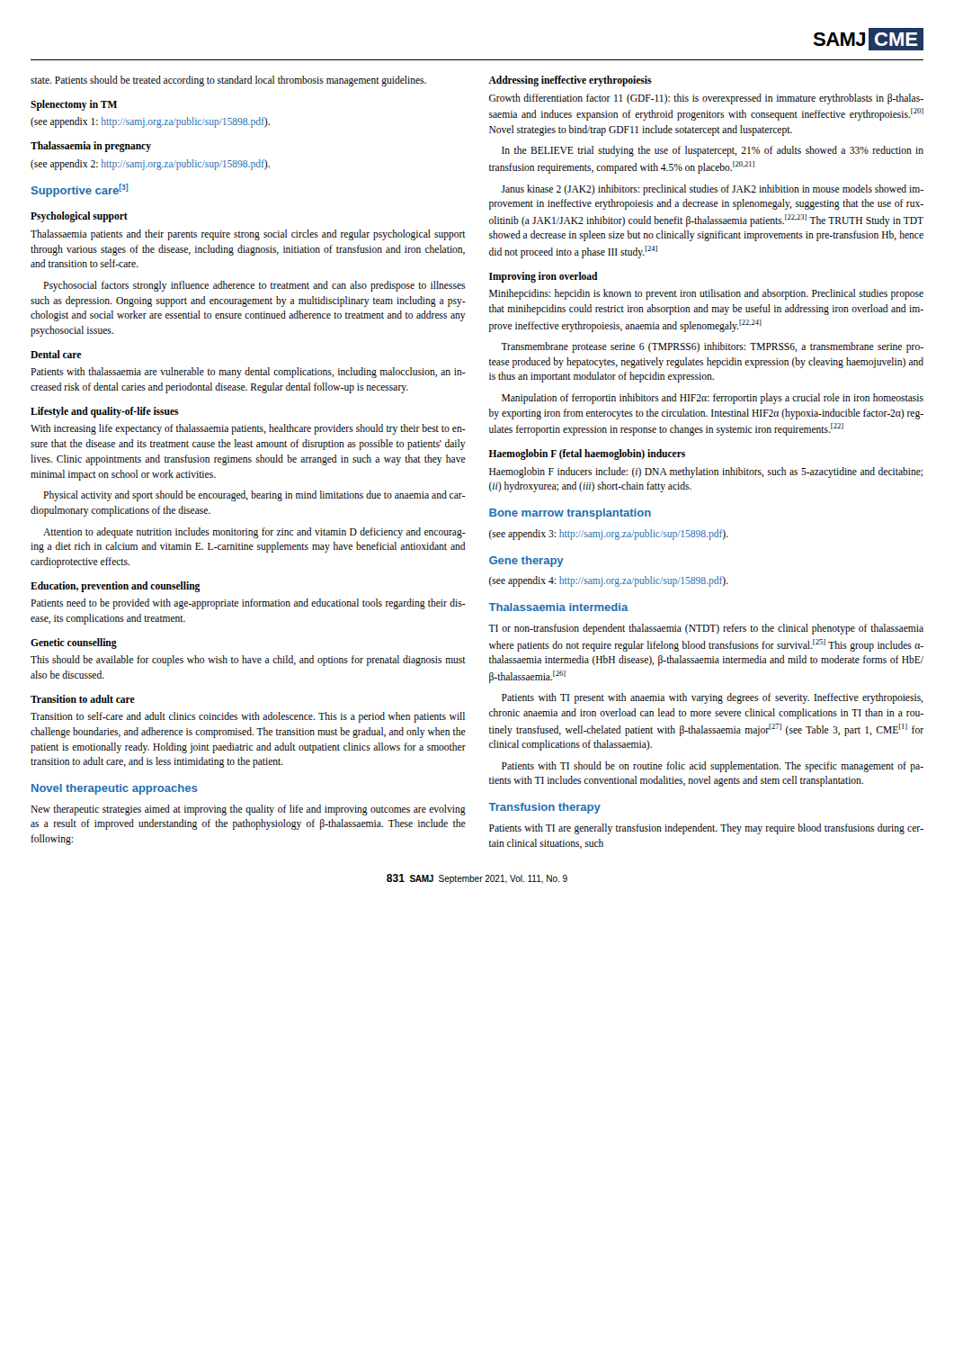SAMJ CME
state. Patients should be treated according to standard local thrombosis management guidelines.
Splenectomy in TM
(see appendix 1: http://samj.org.za/public/sup/15898.pdf).
Thalassaemia in pregnancy
(see appendix 2: http://samj.org.za/public/sup/15898.pdf).
Supportive care[3]
Psychological support
Thalassaemia patients and their parents require strong social circles and regular psychological support through various stages of the disease, including diagnosis, initiation of transfusion and iron chelation, and transition to self-care.
Psychosocial factors strongly influence adherence to treatment and can also predispose to illnesses such as depression. Ongoing support and encouragement by a multidisciplinary team including a psychologist and social worker are essential to ensure continued adherence to treatment and to address any psychosocial issues.
Dental care
Patients with thalassaemia are vulnerable to many dental complications, including malocclusion, an increased risk of dental caries and periodontal disease. Regular dental follow-up is necessary.
Lifestyle and quality-of-life issues
With increasing life expectancy of thalassaemia patients, healthcare providers should try their best to ensure that the disease and its treatment cause the least amount of disruption as possible to patients' daily lives. Clinic appointments and transfusion regimens should be arranged in such a way that they have minimal impact on school or work activities.
Physical activity and sport should be encouraged, bearing in mind limitations due to anaemia and cardiopulmonary complications of the disease.
Attention to adequate nutrition includes monitoring for zinc and vitamin D deficiency and encouraging a diet rich in calcium and vitamin E. L-carnitine supplements may have beneficial antioxidant and cardioprotective effects.
Education, prevention and counselling
Patients need to be provided with age-appropriate information and educational tools regarding their disease, its complications and treatment.
Genetic counselling
This should be available for couples who wish to have a child, and options for prenatal diagnosis must also be discussed.
Transition to adult care
Transition to self-care and adult clinics coincides with adolescence. This is a period when patients will challenge boundaries, and adherence is compromised. The transition must be gradual, and only when the patient is emotionally ready. Holding joint paediatric and adult outpatient clinics allows for a smoother transition to adult care, and is less intimidating to the patient.
Novel therapeutic approaches
New therapeutic strategies aimed at improving the quality of life and improving outcomes are evolving as a result of improved understanding of the pathophysiology of β-thalassaemia. These include the following:
Addressing ineffective erythropoiesis
Growth differentiation factor 11 (GDF-11): this is overexpressed in immature erythroblasts in β-thalassaemia and induces expansion of erythroid progenitors with consequent ineffective erythropoiesis.[20] Novel strategies to bind/trap GDF11 include sotatercept and luspatercept.
In the BELIEVE trial studying the use of luspatercept, 21% of adults showed a 33% reduction in transfusion requirements, compared with 4.5% on placebo.[20,21]
Janus kinase 2 (JAK2) inhibitors: preclinical studies of JAK2 inhibition in mouse models showed improvement in ineffective erythropoiesis and a decrease in splenomegaly, suggesting that the use of ruxolitinib (a JAK1/JAK2 inhibitor) could benefit β-thalassaemia patients.[22,23] The TRUTH Study in TDT showed a decrease in spleen size but no clinically significant improvements in pre-transfusion Hb, hence did not proceed into a phase III study.[24]
Improving iron overload
Minihepcidins: hepcidin is known to prevent iron utilisation and absorption. Preclinical studies propose that minihepcidins could restrict iron absorption and may be useful in addressing iron overload and improve ineffective erythropoiesis, anaemia and splenomegaly.[22,24]
Transmembrane protease serine 6 (TMPRSS6) inhibitors: TMPRSS6, a transmembrane serine protease produced by hepatocytes, negatively regulates hepcidin expression (by cleaving haemojuvelin) and is thus an important modulator of hepcidin expression.
Manipulation of ferroportin inhibitors and HIF2α: ferroportin plays a crucial role in iron homeostasis by exporting iron from enterocytes to the circulation. Intestinal HIF2α (hypoxia-inducible factor-2α) regulates ferroportin expression in response to changes in systemic iron requirements.[22]
Haemoglobin F (fetal haemoglobin) inducers
Haemoglobin F inducers include: (i) DNA methylation inhibitors, such as 5-azacytidine and decitabine; (ii) hydroxyurea; and (iii) short-chain fatty acids.
Bone marrow transplantation
(see appendix 3: http://samj.org.za/public/sup/15898.pdf).
Gene therapy
(see appendix 4: http://samj.org.za/public/sup/15898.pdf).
Thalassaemia intermedia
TI or non-transfusion dependent thalassaemia (NTDT) refers to the clinical phenotype of thalassaemia where patients do not require regular lifelong blood transfusions for survival.[25] This group includes α-thalassaemia intermedia (HbH disease), β-thalassaemia intermedia and mild to moderate forms of HbE/β-thalassaemia.[26]
Patients with TI present with anaemia with varying degrees of severity. Ineffective erythropoiesis, chronic anaemia and iron overload can lead to more severe clinical complications in TI than in a routinely transfused, well-chelated patient with β-thalassaemia major[27] (see Table 3, part 1, CME[1] for clinical complications of thalassaemia).
Patients with TI should be on routine folic acid supplementation. The specific management of patients with TI includes conventional modalities, novel agents and stem cell transplantation.
Transfusion therapy
Patients with TI are generally transfusion independent. They may require blood transfusions during certain clinical situations, such
831 SAMJ September 2021, Vol. 111, No. 9